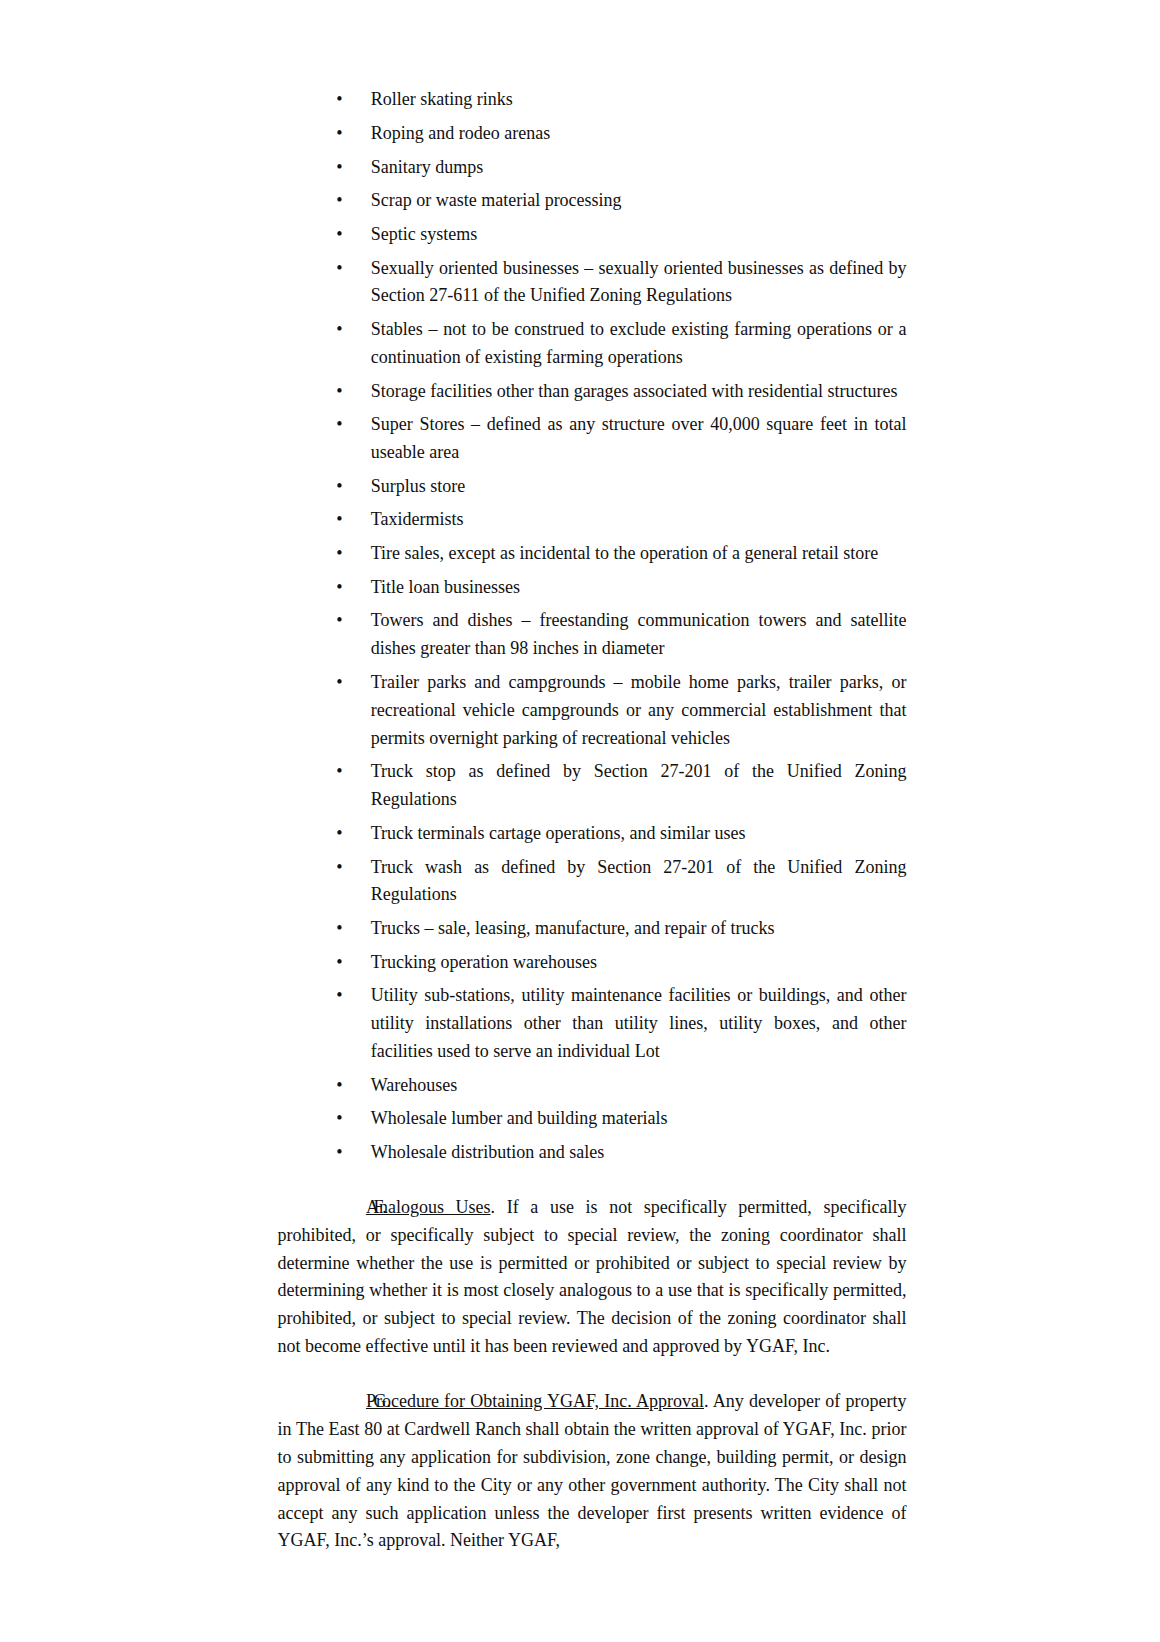Roller skating rinks
Roping and rodeo arenas
Sanitary dumps
Scrap or waste material processing
Septic systems
Sexually oriented businesses – sexually oriented businesses as defined by Section 27-611 of the Unified Zoning Regulations
Stables – not to be construed to exclude existing farming operations or a continuation of existing farming operations
Storage facilities other than garages associated with residential structures
Super Stores – defined as any structure over 40,000 square feet in total useable area
Surplus store
Taxidermists
Tire sales, except as incidental to the operation of a general retail store
Title loan businesses
Towers and dishes – freestanding communication towers and satellite dishes greater than 98 inches in diameter
Trailer parks and campgrounds – mobile home parks, trailer parks, or recreational vehicle campgrounds or any commercial establishment that permits overnight parking of recreational vehicles
Truck stop as defined by Section 27-201 of the Unified Zoning Regulations
Truck terminals cartage operations, and similar uses
Truck wash as defined by Section 27-201 of the Unified Zoning Regulations
Trucks – sale, leasing, manufacture, and repair of trucks
Trucking operation warehouses
Utility sub-stations, utility maintenance facilities or buildings, and other utility installations other than utility lines, utility boxes, and other facilities used to serve an individual Lot
Warehouses
Wholesale lumber and building materials
Wholesale distribution and sales
F. Analogous Uses. If a use is not specifically permitted, specifically prohibited, or specifically subject to special review, the zoning coordinator shall determine whether the use is permitted or prohibited or subject to special review by determining whether it is most closely analogous to a use that is specifically permitted, prohibited, or subject to special review. The decision of the zoning coordinator shall not become effective until it has been reviewed and approved by YGAF, Inc.
G. Procedure for Obtaining YGAF, Inc. Approval. Any developer of property in The East 80 at Cardwell Ranch shall obtain the written approval of YGAF, Inc. prior to submitting any application for subdivision, zone change, building permit, or design approval of any kind to the City or any other government authority. The City shall not accept any such application unless the developer first presents written evidence of YGAF, Inc.’s approval. Neither YGAF,